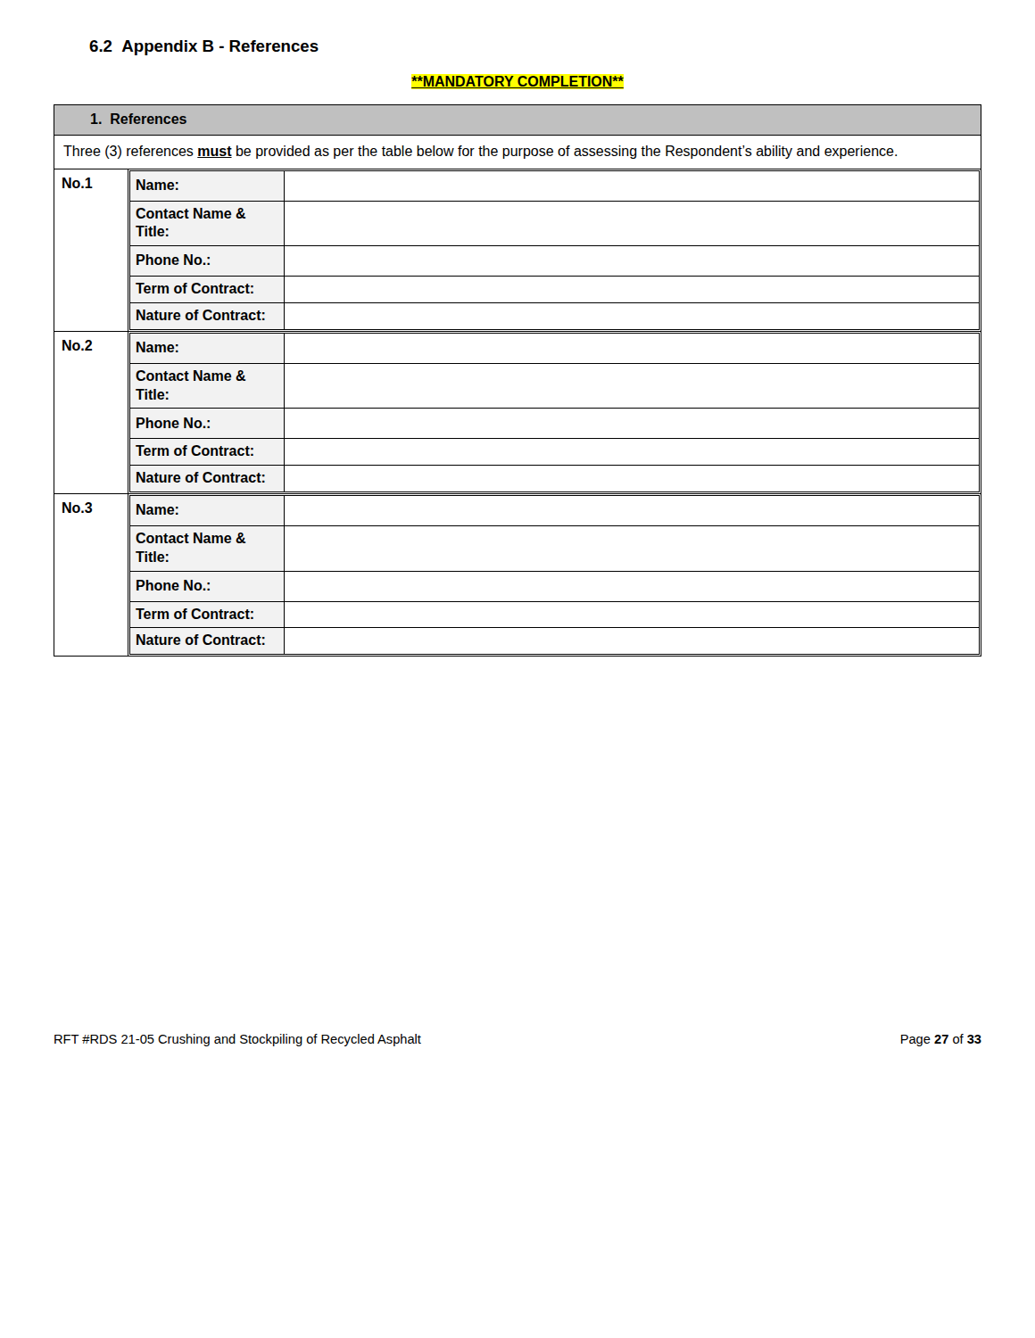6.2 Appendix B - References
**MANDATORY COMPLETION**
| 1. References |
| --- |
| Three (3) references must be provided as per the table below for the purpose of assessing the Respondent’s ability and experience. |
| No.1 | / Name: / / / Contact Name & Title: / / / Phone No.: / / / Term of Contract: / / / Nature of Contract: / / |
| No.2 | / Name: / / / Contact Name & Title: / / / Phone No.: / / / Term of Contract: / / / Nature of Contract: / / |
| No.3 | / Name: / / / Contact Name & Title: / / / Phone No.: / / / Term of Contract: / / / Nature of Contract: / / |
RFT #RDS 21-05 Crushing and Stockpiling of Recycled Asphalt
Page 27 of 33